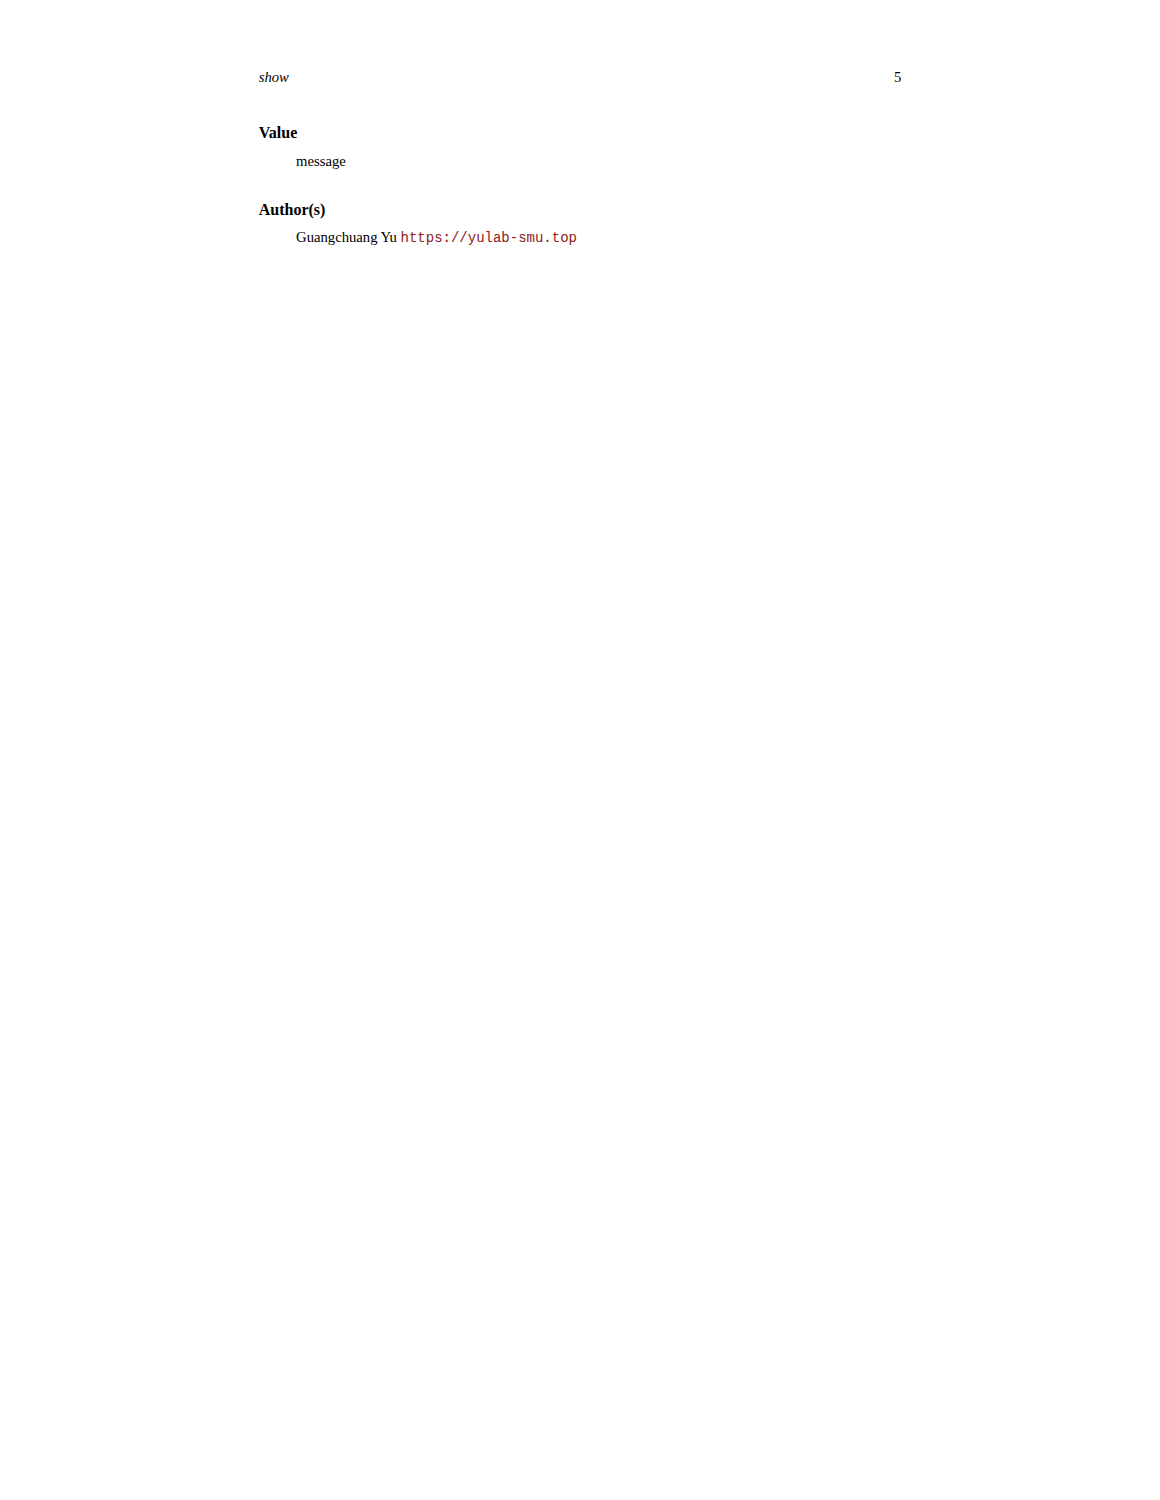show 5
Value
message
Author(s)
Guangchuang Yu https://yulab-smu.top